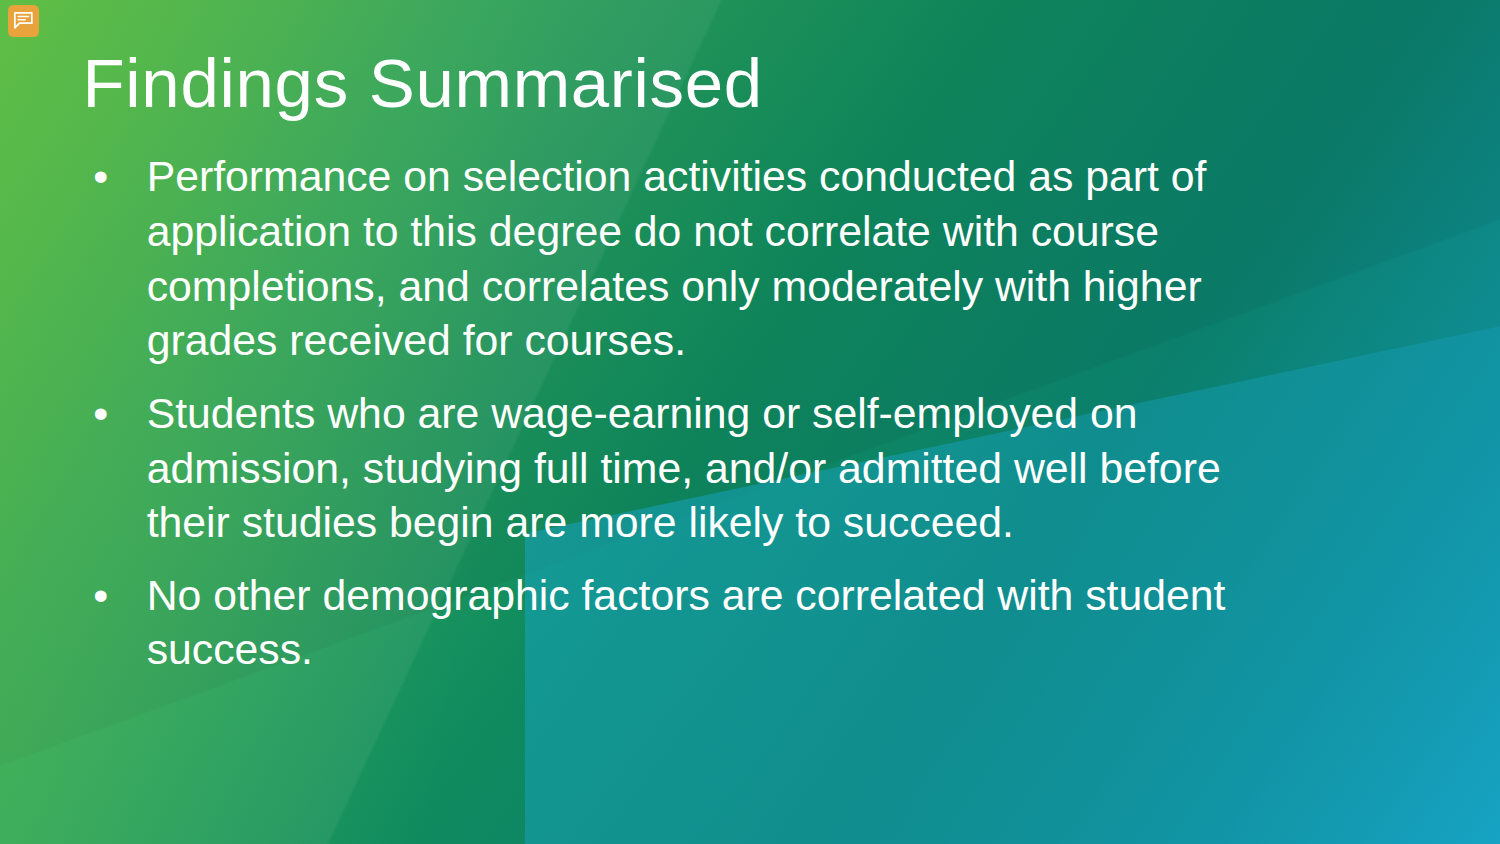Findings Summarised
Performance on selection activities conducted as part of application to this degree do not correlate with course completions, and correlates only moderately with higher grades received for courses.
Students who are wage-earning or self-employed on admission, studying full time, and/or admitted well before their studies begin are more likely to succeed.
No other demographic factors are correlated with student success.